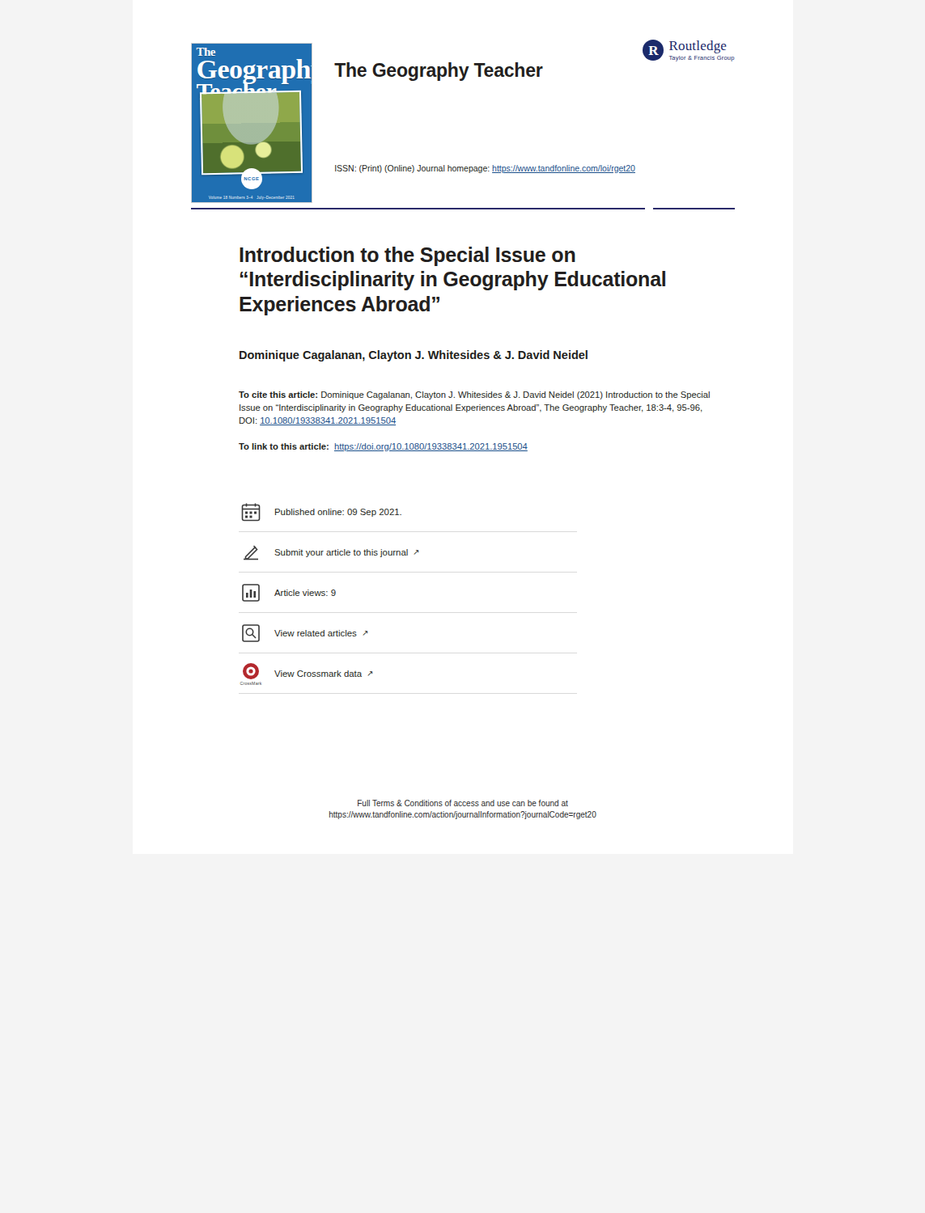R
Routledge
Taylor & Francis Group
The Geography Teacher
NCGE
Volume 18 Numbers 3–4 July–December 2021
The Geography Teacher
ISSN: (Print) (Online) Journal homepage: https://www.tandfonline.com/loi/rget20
Introduction to the Special Issue on “Interdisciplinarity in Geography Educational Experiences Abroad”
Dominique Cagalanan, Clayton J. Whitesides & J. David Neidel
To cite this article: Dominique Cagalanan, Clayton J. Whitesides & J. David Neidel (2021) Introduction to the Special Issue on “Interdisciplinarity in Geography Educational Experiences Abroad”, The Geography Teacher, 18:3-4, 95-96, DOI: 10.1080/19338341.2021.1951504
To link to this article: https://doi.org/10.1080/19338341.2021.1951504
Published online: 09 Sep 2021.
Submit your article to this journal ↗
Article views: 9
View related articles ↗
CrossMark
View Crossmark data ↗
Full Terms & Conditions of access and use can be found at
https://www.tandfonline.com/action/journalInformation?journalCode=rget20